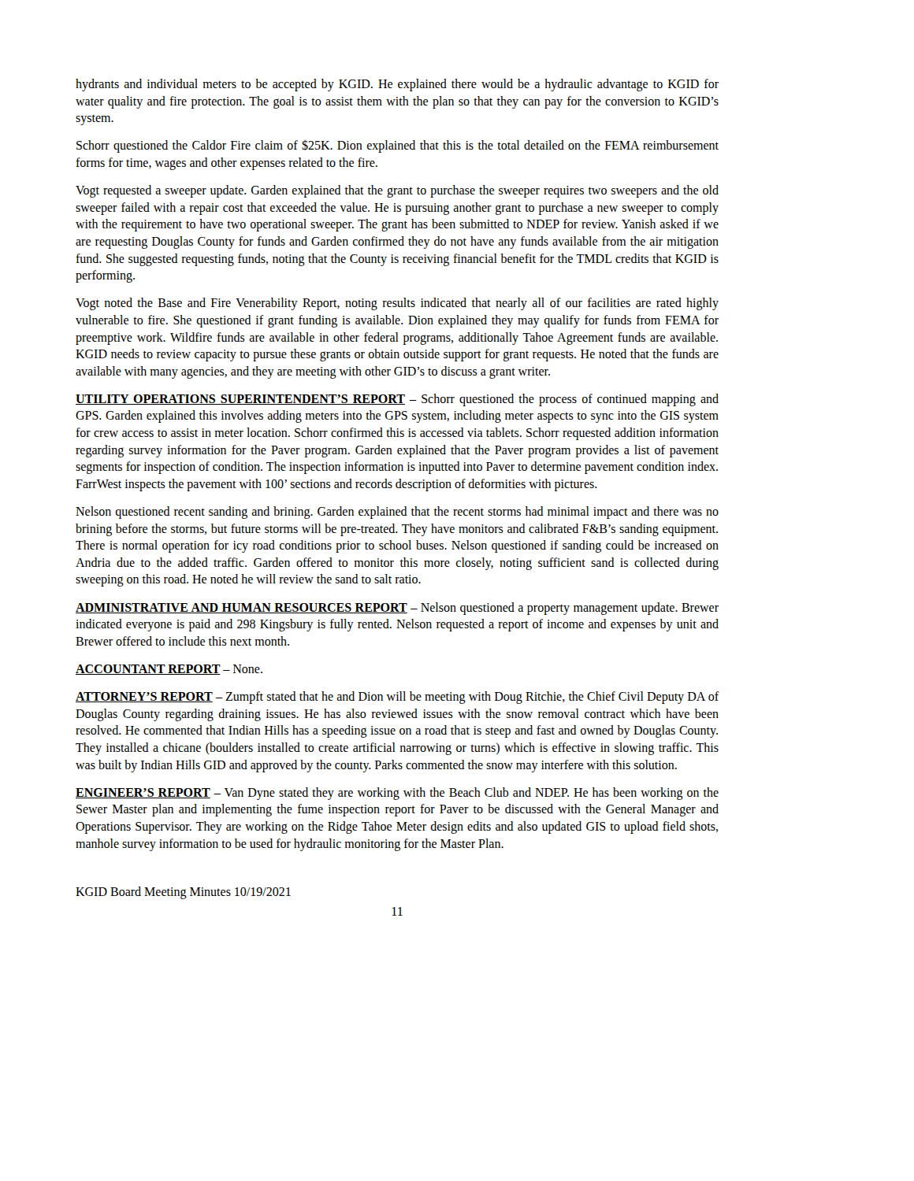hydrants and individual meters to be accepted by KGID. He explained there would be a hydraulic advantage to KGID for water quality and fire protection. The goal is to assist them with the plan so that they can pay for the conversion to KGID’s system.
Schorr questioned the Caldor Fire claim of $25K. Dion explained that this is the total detailed on the FEMA reimbursement forms for time, wages and other expenses related to the fire.
Vogt requested a sweeper update. Garden explained that the grant to purchase the sweeper requires two sweepers and the old sweeper failed with a repair cost that exceeded the value. He is pursuing another grant to purchase a new sweeper to comply with the requirement to have two operational sweeper. The grant has been submitted to NDEP for review. Yanish asked if we are requesting Douglas County for funds and Garden confirmed they do not have any funds available from the air mitigation fund. She suggested requesting funds, noting that the County is receiving financial benefit for the TMDL credits that KGID is performing.
Vogt noted the Base and Fire Venerability Report, noting results indicated that nearly all of our facilities are rated highly vulnerable to fire. She questioned if grant funding is available. Dion explained they may qualify for funds from FEMA for preemptive work. Wildfire funds are available in other federal programs, additionally Tahoe Agreement funds are available. KGID needs to review capacity to pursue these grants or obtain outside support for grant requests. He noted that the funds are available with many agencies, and they are meeting with other GID’s to discuss a grant writer.
UTILITY OPERATIONS SUPERINTENDENT’S REPORT – Schorr questioned the process of continued mapping and GPS. Garden explained this involves adding meters into the GPS system, including meter aspects to sync into the GIS system for crew access to assist in meter location. Schorr confirmed this is accessed via tablets. Schorr requested addition information regarding survey information for the Paver program. Garden explained that the Paver program provides a list of pavement segments for inspection of condition. The inspection information is inputted into Paver to determine pavement condition index. FarrWest inspects the pavement with 100’ sections and records description of deformities with pictures.
Nelson questioned recent sanding and brining. Garden explained that the recent storms had minimal impact and there was no brining before the storms, but future storms will be pre-treated. They have monitors and calibrated F&B’s sanding equipment. There is normal operation for icy road conditions prior to school buses. Nelson questioned if sanding could be increased on Andria due to the added traffic. Garden offered to monitor this more closely, noting sufficient sand is collected during sweeping on this road. He noted he will review the sand to salt ratio.
ADMINISTRATIVE AND HUMAN RESOURCES REPORT – Nelson questioned a property management update. Brewer indicated everyone is paid and 298 Kingsbury is fully rented. Nelson requested a report of income and expenses by unit and Brewer offered to include this next month.
ACCOUNTANT REPORT – None.
ATTORNEY’S REPORT – Zumpft stated that he and Dion will be meeting with Doug Ritchie, the Chief Civil Deputy DA of Douglas County regarding draining issues. He has also reviewed issues with the snow removal contract which have been resolved. He commented that Indian Hills has a speeding issue on a road that is steep and fast and owned by Douglas County. They installed a chicane (boulders installed to create artificial narrowing or turns) which is effective in slowing traffic. This was built by Indian Hills GID and approved by the county. Parks commented the snow may interfere with this solution.
ENGINEER’S REPORT – Van Dyne stated they are working with the Beach Club and NDEP. He has been working on the Sewer Master plan and implementing the fume inspection report for Paver to be discussed with the General Manager and Operations Supervisor. They are working on the Ridge Tahoe Meter design edits and also updated GIS to upload field shots, manhole survey information to be used for hydraulic monitoring for the Master Plan.
KGID Board Meeting Minutes 10/19/2021
11